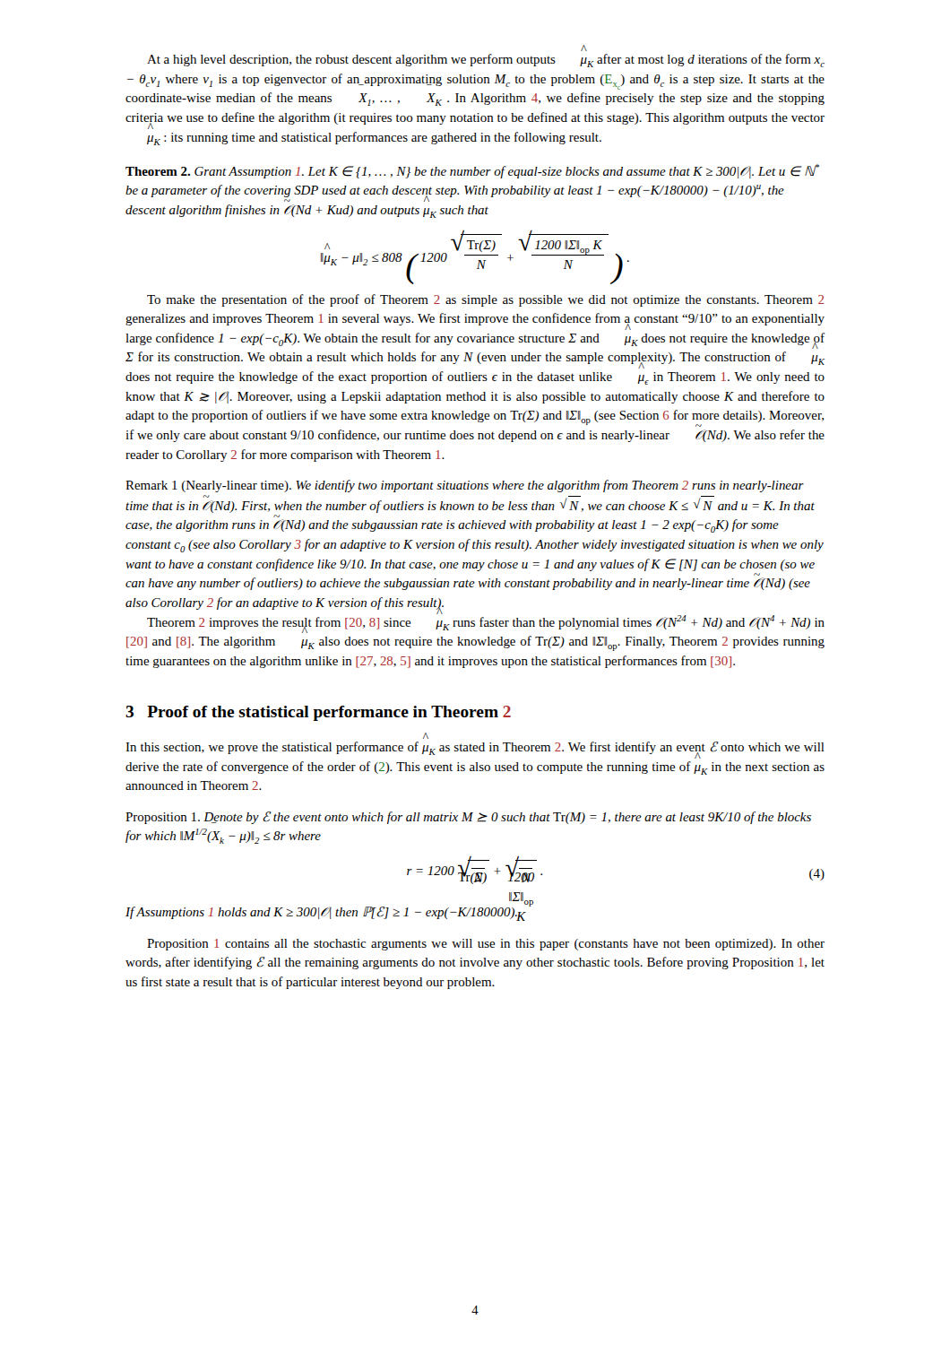At a high level description, the robust descent algorithm we perform outputs μK after at most log d iterations of the form xc − θcv1 where v1 is a top eigenvector of an approximating solution Mc to the problem (Exc) and θc is a step size. It starts at the coordinate-wise median of the means X1, … , XK . In Algorithm 4, we define precisely the step size and the stopping criteria we use to define the algorithm (it requires too many notation to be defined at this stage). This algorithm outputs the vector μK : its running time and statistical performances are gathered in the following result.
Theorem 2. Grant Assumption 1. Let K ∈ {1, … , N} be the number of equal-size blocks and assume that K ≥ 300|𝒪|. Let u ∈ ℕ* be a parameter of the covering SDP used at each descent step. With probability at least 1 − exp(−K/180000) − (1/10)u, the descent algorithm finishes in 𝒪(Nd + Kud) and outputs μK such that
‖μK − μ‖2 ≤ 808 ( 1200 Tr(Σ) N + 1200 ‖Σ‖op K N ) .
To make the presentation of the proof of Theorem 2 as simple as possible we did not optimize the constants. Theorem 2 generalizes and improves Theorem 1 in several ways. We first improve the confidence from a constant “9/10” to an exponentially large confidence 1 − exp(−c0K). We obtain the result for any covariance structure Σ and μK does not require the knowledge of Σ for its construction. We obtain a result which holds for any N (even under the sample complexity). The construction of μK does not require the knowledge of the exact proportion of outliers ϵ in the dataset unlike μϵ in Theorem 1. We only need to know that K ≳ |𝒪|. Moreover, using a Lepskii adaptation method it is also possible to automatically choose K and therefore to adapt to the proportion of outliers if we have some extra knowledge on Tr(Σ) and ‖Σ‖op (see Section 6 for more details). Moreover, if we only care about constant 9/10 confidence, our runtime does not depend on ϵ and is nearly-linear 𝒪(Nd). We also refer the reader to Corollary 2 for more comparison with Theorem 1.
Remark 1 (Nearly-linear time). We identify two important situations where the algorithm from Theorem 2 runs in nearly-linear time that is in 𝒪(Nd). First, when the number of outliers is known to be less than N, we can choose K ≤ N and u = K. In that case, the algorithm runs in 𝒪(Nd) and the subgaussian rate is achieved with probability at least 1 − 2 exp(−c0K) for some constant c0 (see also Corollary 3 for an adaptive to K version of this result). Another widely investigated situation is when we only want to have a constant confidence like 9/10. In that case, one may chose u = 1 and any values of K ∈ [N] can be chosen (so we can have any number of outliers) to achieve the subgaussian rate with constant probability and in nearly-linear time 𝒪(Nd) (see also Corollary 2 for an adaptive to K version of this result).
Theorem 2 improves the result from [20, 8] since μK runs faster than the polynomial times 𝒪(N24 + Nd) and 𝒪(N4 + Nd) in [20] and [8]. The algorithm μK also does not require the knowledge of Tr(Σ) and ‖Σ‖op. Finally, Theorem 2 provides running time guarantees on the algorithm unlike in [27, 28, 5] and it improves upon the statistical performances from [30].
3 Proof of the statistical performance in Theorem 2
In this section, we prove the statistical performance of μK as stated in Theorem 2. We first identify an event ℰ onto which we will derive the rate of convergence of the order of (2). This event is also used to compute the running time of μK in the next section as announced in Theorem 2.
Proposition 1. Denote by ℰ the event onto which for all matrix M ⪰ 0 such that Tr(M) = 1, there are at least 9K/10 of the blocks for which ‖M1/2(Xk − μ)‖2 ≤ 8r where
r = 1200 Tr(Σ) N + 1200 ‖Σ‖op K N . (4)
If Assumptions 1 holds and K ≥ 300|𝒪| then ℙ[ℰ] ≥ 1 − exp(−K/180000).
Proposition 1 contains all the stochastic arguments we will use in this paper (constants have not been optimized). In other words, after identifying ℰ all the remaining arguments do not involve any other stochastic tools. Before proving Proposition 1, let us first state a result that is of particular interest beyond our problem.
4